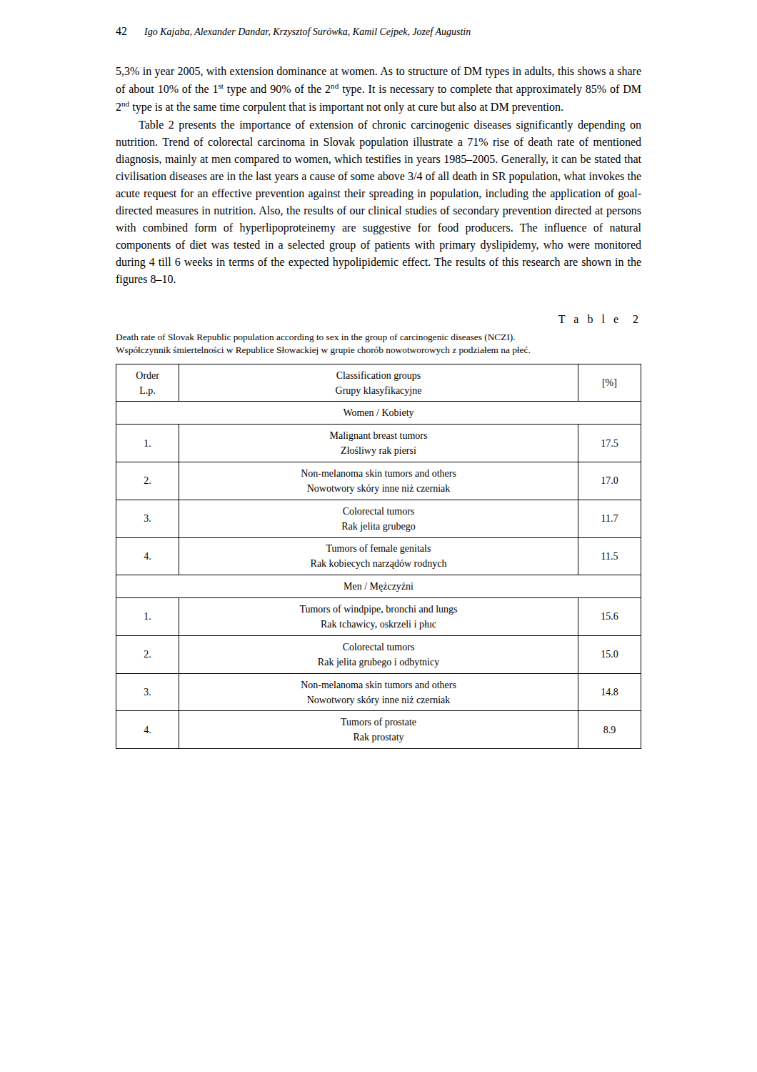42 Igo Kajaba, Alexander Dandar, Krzysztof Surówka, Kamil Cejpek, Jozef Augustin
5,3% in year 2005, with extension dominance at women. As to structure of DM types in adults, this shows a share of about 10% of the 1st type and 90% of the 2nd type. It is necessary to complete that approximately 85% of DM 2nd type is at the same time corpulent that is important not only at cure but also at DM prevention.
Table 2 presents the importance of extension of chronic carcinogenic diseases significantly depending on nutrition. Trend of colorectal carcinoma in Slovak population illustrate a 71% rise of death rate of mentioned diagnosis, mainly at men compared to women, which testifies in years 1985–2005. Generally, it can be stated that civilisation diseases are in the last years a cause of some above 3/4 of all death in SR population, what invokes the acute request for an effective prevention against their spreading in population, including the application of goal-directed measures in nutrition. Also, the results of our clinical studies of secondary prevention directed at persons with combined form of hyperlipoproteinemy are suggestive for food producers. The influence of natural components of diet was tested in a selected group of patients with primary dyslipidemy, who were monitored during 4 till 6 weeks in terms of the expected hypolipidemic effect. The results of this research are shown in the figures 8–10.
T a b l e 2
Death rate of Slovak Republic population according to sex in the group of carcinogenic diseases (NCZI).
Współczynnik śmiertelności w Republice Słowackiej w grupie chorób nowotworowych z podziałem na płeć.
| Order L.p. | Classification groups Grupy klasyfikacyjne | [%] |
| Women / Kobiety |
| 1. | Malignant breast tumors Złośliwy rak piersi | 17.5 |
| 2. | Non-melanoma skin tumors and others Nowotwory skóry inne niż czerniak | 17.0 |
| 3. | Colorectal tumors Rak jelita grubego | 11.7 |
| 4. | Tumors of female genitals Rak kobiecych narządów rodnych | 11.5 |
| Men / Mężczyźni |
| 1. | Tumors of windpipe, bronchi and lungs Rak tchawicy, oskrzeli i płuc | 15.6 |
| 2. | Colorectal tumors Rak jelita grubego i odbytnicy | 15.0 |
| 3. | Non-melanoma skin tumors and others Nowotwory skóry inne niż czerniak | 14.8 |
| 4. | Tumors of prostate Rak prostaty | 8.9 |